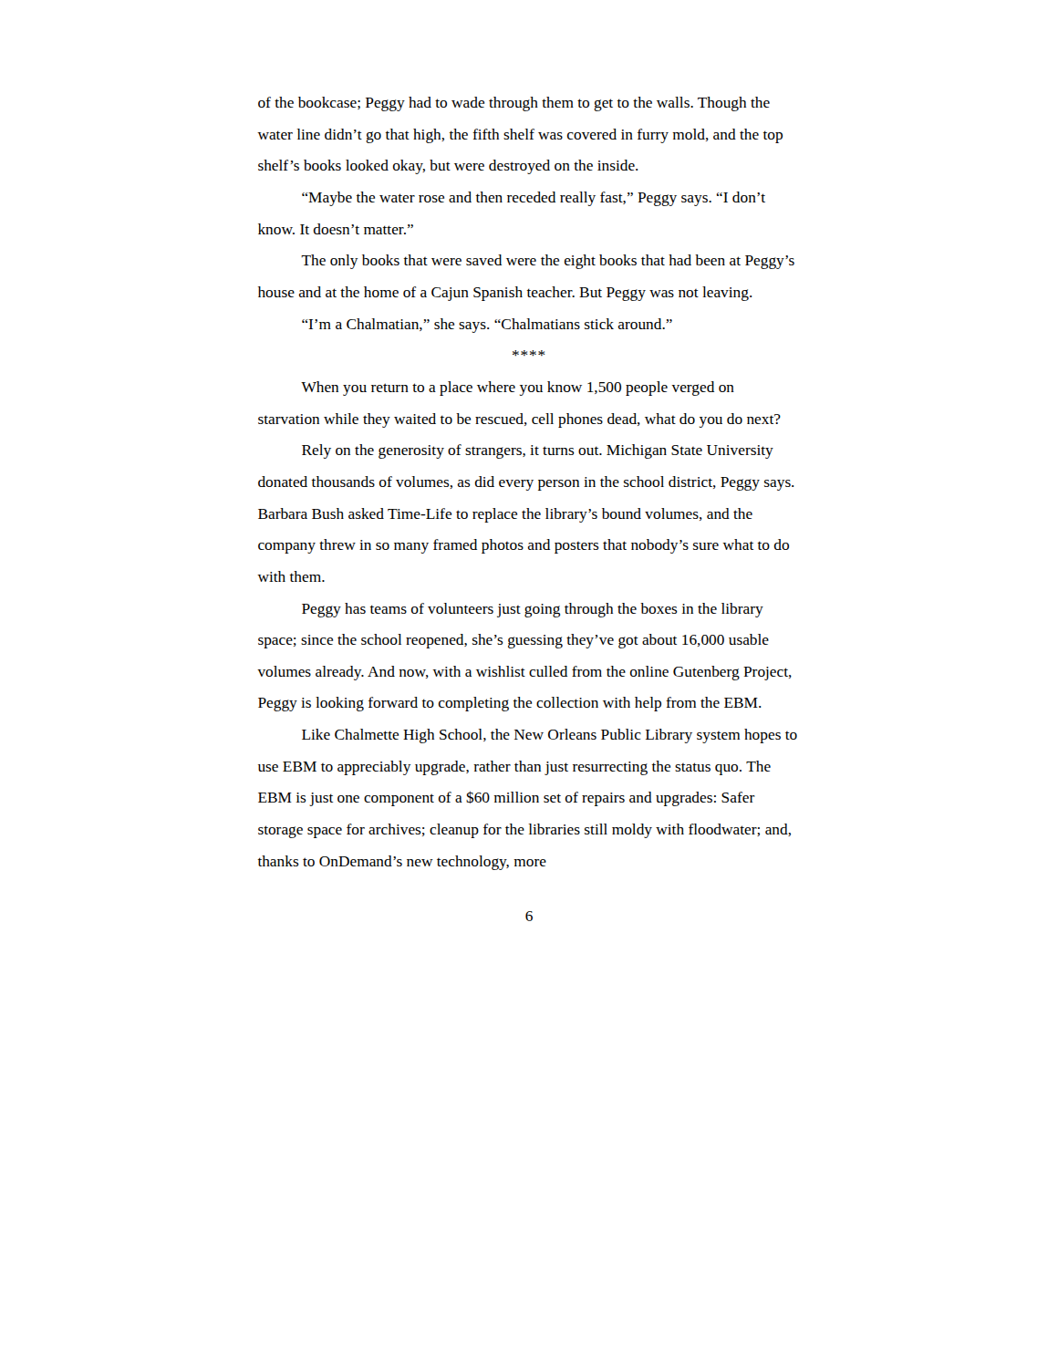of the bookcase; Peggy had to wade through them to get to the walls. Though the water line didn’t go that high, the fifth shelf was covered in furry mold, and the top shelf’s books looked okay, but were destroyed on the inside.
“Maybe the water rose and then receded really fast,” Peggy says. “I don’t know. It doesn’t matter.”
The only books that were saved were the eight books that had been at Peggy’s house and at the home of a Cajun Spanish teacher. But Peggy was not leaving.
“I’m a Chalmatian,” she says. “Chalmatians stick around.”
****
When you return to a place where you know 1,500 people verged on starvation while they waited to be rescued, cell phones dead, what do you do next?
Rely on the generosity of strangers, it turns out. Michigan State University donated thousands of volumes, as did every person in the school district, Peggy says. Barbara Bush asked Time-Life to replace the library’s bound volumes, and the company threw in so many framed photos and posters that nobody’s sure what to do with them.
Peggy has teams of volunteers just going through the boxes in the library space; since the school reopened, she’s guessing they’ve got about 16,000 usable volumes already. And now, with a wishlist culled from the online Gutenberg Project, Peggy is looking forward to completing the collection with help from the EBM.
Like Chalmette High School, the New Orleans Public Library system hopes to use EBM to appreciably upgrade, rather than just resurrecting the status quo. The EBM is just one component of a $60 million set of repairs and upgrades: Safer storage space for archives; cleanup for the libraries still moldy with floodwater; and, thanks to OnDemand’s new technology, more
6